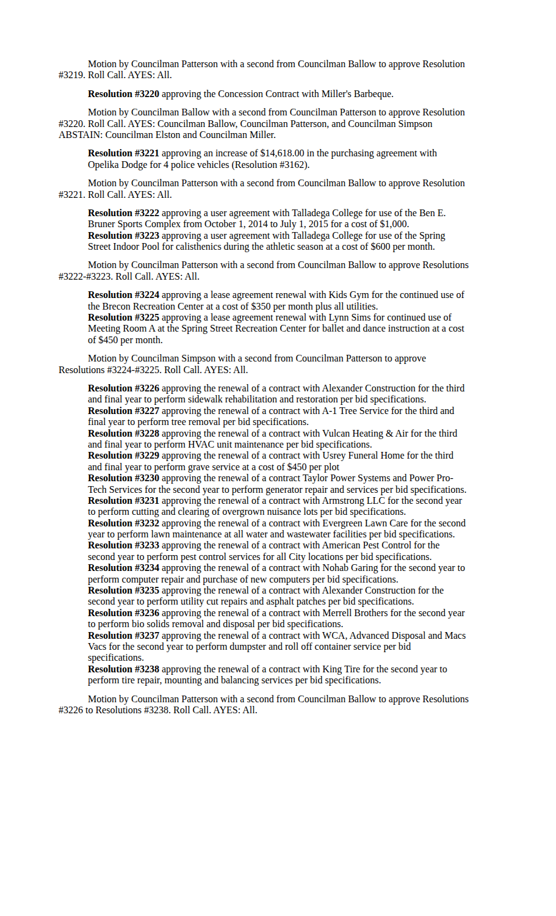Motion by Councilman Patterson with a second from Councilman Ballow to approve Resolution #3219. Roll Call. AYES: All.
Resolution #3220 approving the Concession Contract with Miller's Barbeque.
Motion by Councilman Ballow with a second from Councilman Patterson to approve Resolution #3220. Roll Call. AYES: Councilman Ballow, Councilman Patterson, and Councilman Simpson ABSTAIN: Councilman Elston and Councilman Miller.
Resolution #3221 approving an increase of $14,618.00 in the purchasing agreement with Opelika Dodge for 4 police vehicles (Resolution #3162).
Motion by Councilman Patterson with a second from Councilman Ballow to approve Resolution #3221. Roll Call. AYES: All.
Resolution #3222 approving a user agreement with Talladega College for use of the Ben E. Bruner Sports Complex from October 1, 2014 to July 1, 2015 for a cost of $1,000.
Resolution #3223 approving a user agreement with Talladega College for use of the Spring Street Indoor Pool for calisthenics during the athletic season at a cost of $600 per month.
Motion by Councilman Patterson with a second from Councilman Ballow to approve Resolutions #3222-#3223. Roll Call. AYES: All.
Resolution #3224 approving a lease agreement renewal with Kids Gym for the continued use of the Brecon Recreation Center at a cost of $350 per month plus all utilities.
Resolution #3225 approving a lease agreement renewal with Lynn Sims for continued use of Meeting Room A at the Spring Street Recreation Center for ballet and dance instruction at a cost of $450 per month.
Motion by Councilman Simpson with a second from Councilman Patterson to approve Resolutions #3224-#3225. Roll Call. AYES: All.
Resolution #3226 approving the renewal of a contract with Alexander Construction for the third and final year to perform sidewalk rehabilitation and restoration per bid specifications.
Resolution #3227 approving the renewal of a contract with A-1 Tree Service for the third and final year to perform tree removal per bid specifications.
Resolution #3228 approving the renewal of a contract with Vulcan Heating & Air for the third and final year to perform HVAC unit maintenance per bid specifications.
Resolution #3229 approving the renewal of a contract with Usrey Funeral Home for the third and final year to perform grave service at a cost of $450 per plot
Resolution #3230 approving the renewal of a contract Taylor Power Systems and Power Pro-Tech Services for the second year to perform generator repair and services per bid specifications.
Resolution #3231 approving the renewal of a contract with Armstrong LLC for the second year to perform cutting and clearing of overgrown nuisance lots per bid specifications.
Resolution #3232 approving the renewal of a contract with Evergreen Lawn Care for the second year to perform lawn maintenance at all water and wastewater facilities per bid specifications.
Resolution #3233 approving the renewal of a contract with American Pest Control for the second year to perform pest control services for all City locations per bid specifications.
Resolution #3234 approving the renewal of a contract with Nohab Garing for the second year to perform computer repair and purchase of new computers per bid specifications.
Resolution #3235 approving the renewal of a contract with Alexander Construction for the second year to perform utility cut repairs and asphalt patches per bid specifications.
Resolution #3236 approving the renewal of a contract with Merrell Brothers for the second year to perform bio solids removal and disposal per bid specifications.
Resolution #3237 approving the renewal of a contract with WCA, Advanced Disposal and Macs Vacs for the second year to perform dumpster and roll off container service per bid specifications.
Resolution #3238 approving the renewal of a contract with King Tire for the second year to perform tire repair, mounting and balancing services per bid specifications.
Motion by Councilman Patterson with a second from Councilman Ballow to approve Resolutions #3226 to Resolutions #3238. Roll Call. AYES: All.